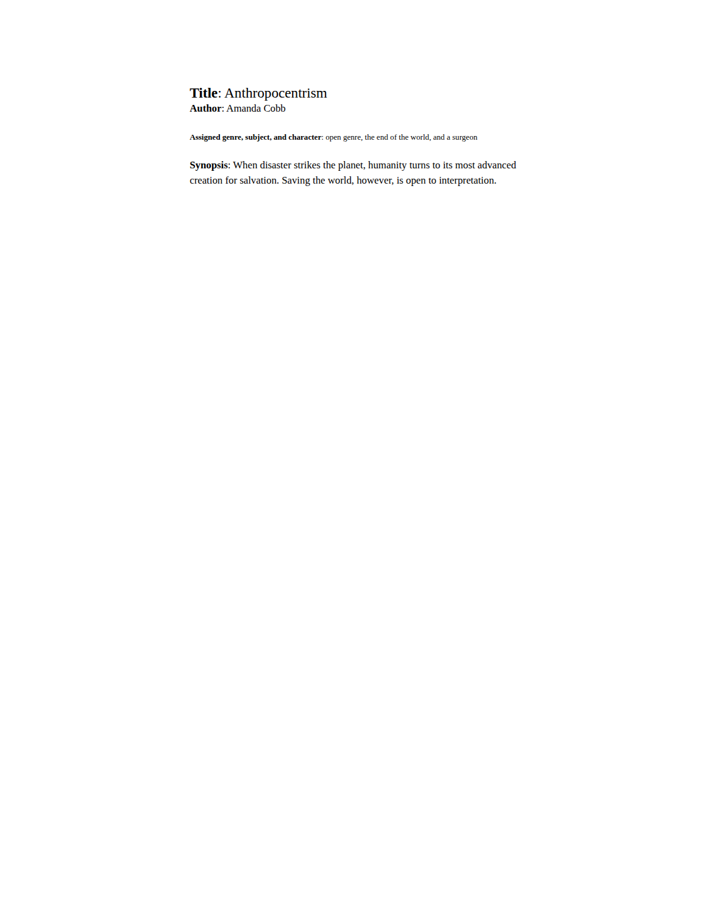Title: Anthropocentrism
Author: Amanda Cobb
Assigned genre, subject, and character: open genre, the end of the world, and a surgeon
Synopsis: When disaster strikes the planet, humanity turns to its most advanced creation for salvation. Saving the world, however, is open to interpretation.